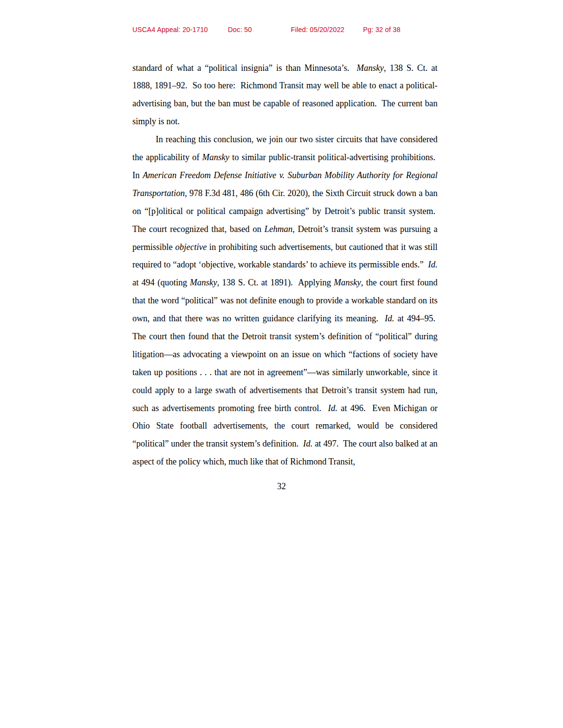USCA4 Appeal: 20-1710 Doc: 50 Filed: 05/20/2022 Pg: 32 of 38
standard of what a “political insignia” is than Minnesota’s. Mansky, 138 S. Ct. at 1888, 1891–92. So too here: Richmond Transit may well be able to enact a political-advertising ban, but the ban must be capable of reasoned application. The current ban simply is not.
In reaching this conclusion, we join our two sister circuits that have considered the applicability of Mansky to similar public-transit political-advertising prohibitions. In American Freedom Defense Initiative v. Suburban Mobility Authority for Regional Transportation, 978 F.3d 481, 486 (6th Cir. 2020), the Sixth Circuit struck down a ban on “[p]olitical or political campaign advertising” by Detroit’s public transit system. The court recognized that, based on Lehman, Detroit’s transit system was pursuing a permissible objective in prohibiting such advertisements, but cautioned that it was still required to “adopt ‘objective, workable standards’ to achieve its permissible ends.” Id. at 494 (quoting Mansky, 138 S. Ct. at 1891). Applying Mansky, the court first found that the word “political” was not definite enough to provide a workable standard on its own, and that there was no written guidance clarifying its meaning. Id. at 494–95. The court then found that the Detroit transit system’s definition of “political” during litigation—as advocating a viewpoint on an issue on which “factions of society have taken up positions . . . that are not in agreement”—was similarly unworkable, since it could apply to a large swath of advertisements that Detroit’s transit system had run, such as advertisements promoting free birth control. Id. at 496. Even Michigan or Ohio State football advertisements, the court remarked, would be considered “political” under the transit system’s definition. Id. at 497. The court also balked at an aspect of the policy which, much like that of Richmond Transit,
32